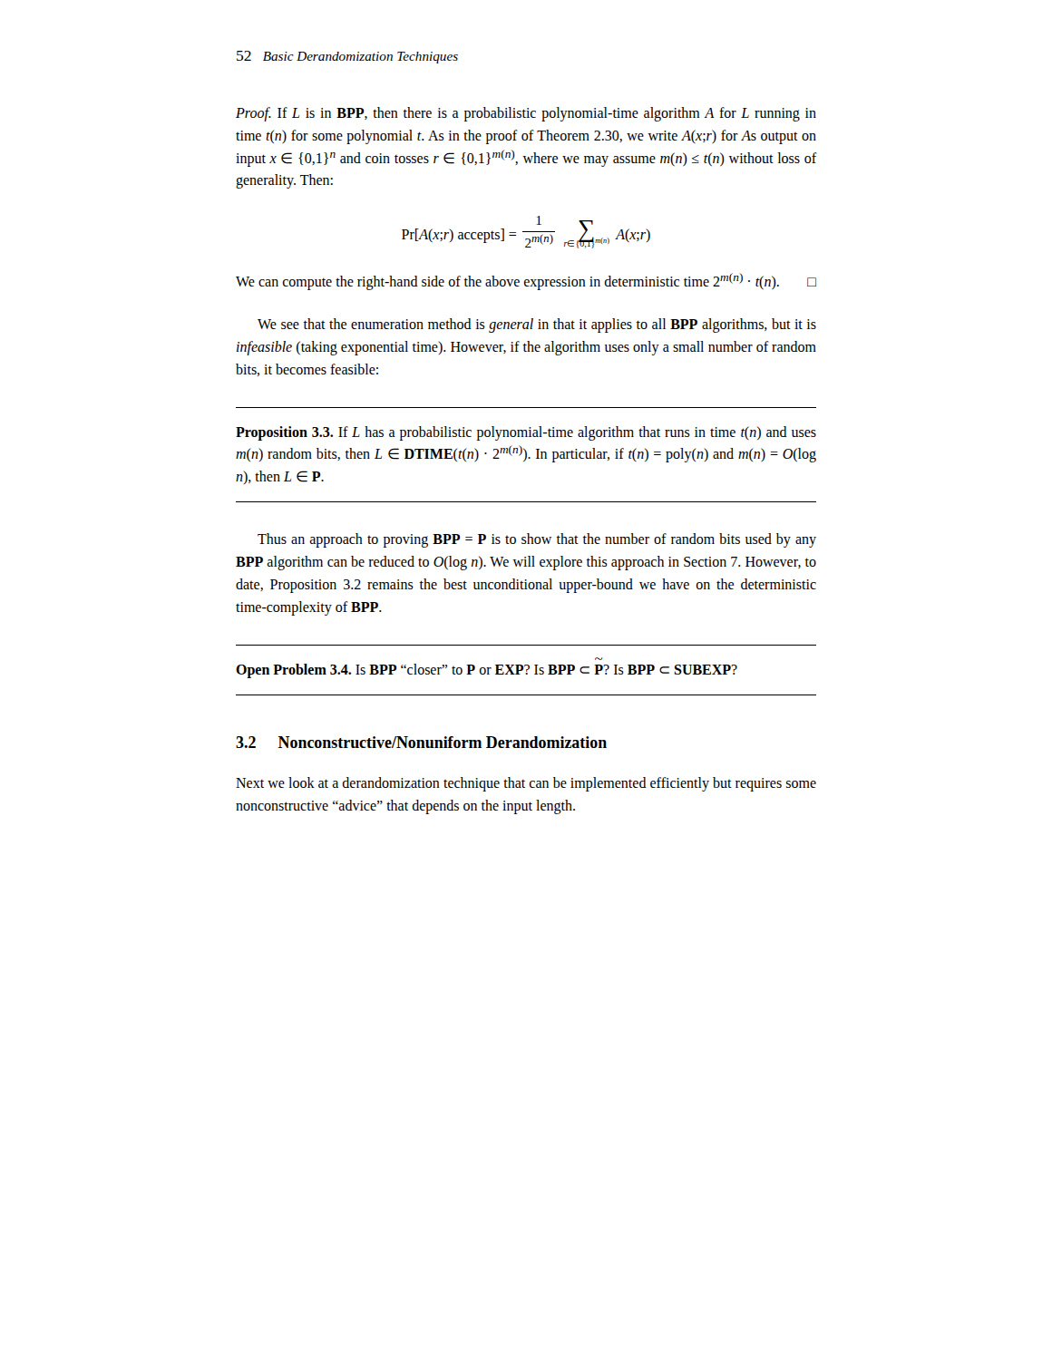52 Basic Derandomization Techniques
Proof. If L is in BPP, then there is a probabilistic polynomial-time algorithm A for L running in time t(n) for some polynomial t. As in the proof of Theorem 2.30, we write A(x;r) for As output on input x ∈ {0,1}n and coin tosses r ∈ {0,1}m(n), where we may assume m(n) ≤ t(n) without loss of generality. Then:
Pr[A(x;r) accepts] = 12m(n) ∑r∈{0,1}m(n) A(x;r)
We can compute the right-hand side of the above expression in deterministic time 2m(n) · t(n).□
We see that the enumeration method is general in that it applies to all BPP algorithms, but it is infeasible (taking exponential time). However, if the algorithm uses only a small number of random bits, it becomes feasible:
Proposition 3.3. If L has a probabilistic polynomial-time algorithm that runs in time t(n) and uses m(n) random bits, then L ∈ DTIME(t(n) · 2m(n)). In particular, if t(n) = poly(n) and m(n) = O(log n), then L ∈ P.
Thus an approach to proving BPP = P is to show that the number of random bits used by any BPP algorithm can be reduced to O(log n). We will explore this approach in Section 7. However, to date, Proposition 3.2 remains the best unconditional upper-bound we have on the deterministic time-complexity of BPP.
Open Problem 3.4. Is BPP “closer” to P or EXP? Is BPP ⊂ P? Is BPP ⊂ SUBEXP?
3.2 Nonconstructive/Nonuniform Derandomization
Next we look at a derandomization technique that can be implemented efficiently but requires some nonconstructive “advice” that depends on the input length.